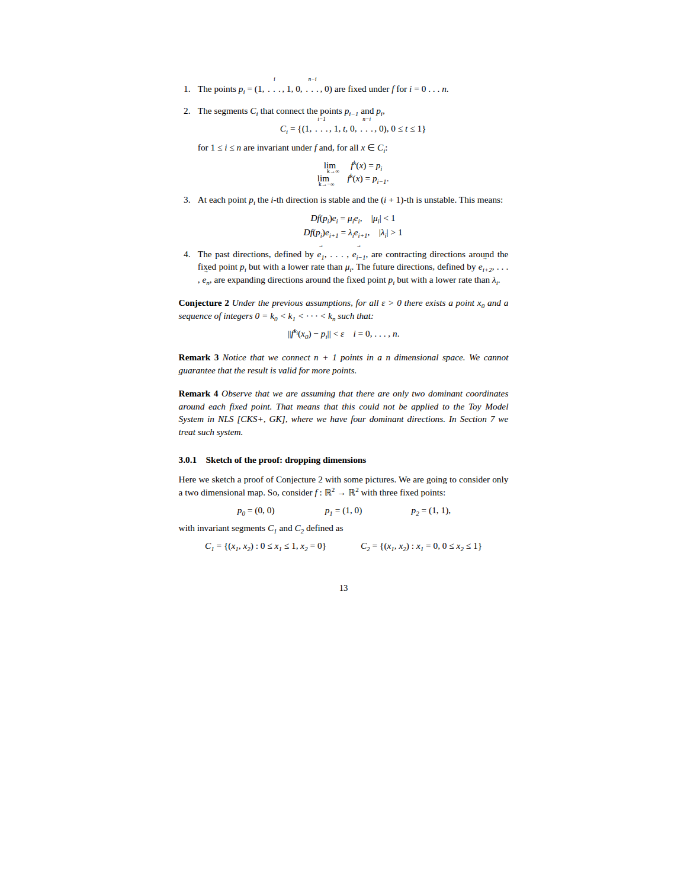The points pi = (1, i. . ., 1, 0, n−i. . ., 0) are fixed under f for i = 0 . . . n.
The segments Ci that connect the points pi−1 and pi,
Ci = {(1, i−1. . ., 1, t, 0, n−i. . ., 0), 0 ≤ t ≤ 1}
for 1 ≤ i ≤ n are invariant under f and, for all x ∈ Ci:
limk→∞ fk(x) = pi limk→−∞ fk(x) = pi−1.
At each point pi the i-th direction is stable and the (i + 1)-th is unstable. This means:
Df(pi)ei = μiei, |μi| < 1 Df(pi)ei+1 = λiei+1, |λi| > 1
The past directions, defined by e1, . . . , ei−1, are contracting directions around the fixed point pi but with a lower rate than μi. The future directions, defined by ei+2, . . . , en, are expanding directions around the fixed point pi but with a lower rate than λi.
Conjecture 2 Under the previous assumptions, for all ε > 0 there exists a point x0 and a sequence of integers 0 = k0 < k1 < · · · < kn such that:
||fki(x0) − pi|| < ε i = 0, . . . , n.
Remark 3 Notice that we connect n + 1 points in a n dimensional space. We cannot guarantee that the result is valid for more points.
Remark 4 Observe that we are assuming that there are only two dominant coordinates around each fixed point. That means that this could not be applied to the Toy Model System in NLS [CKS+, GK], where we have four dominant directions. In Section 7 we treat such system.
3.0.1 Sketch of the proof: dropping dimensions
Here we sketch a proof of Conjecture 2 with some pictures. We are going to consider only a two dimensional map. So, consider f : ℝ2 → ℝ2 with three fixed points:
p0 = (0, 0) p1 = (1, 0) p2 = (1, 1),
with invariant segments C1 and C2 defined as
C1 = {(x1, x2) : 0 ≤ x1 ≤ 1, x2 = 0} C2 = {(x1, x2) : x1 = 0, 0 ≤ x2 ≤ 1}
13